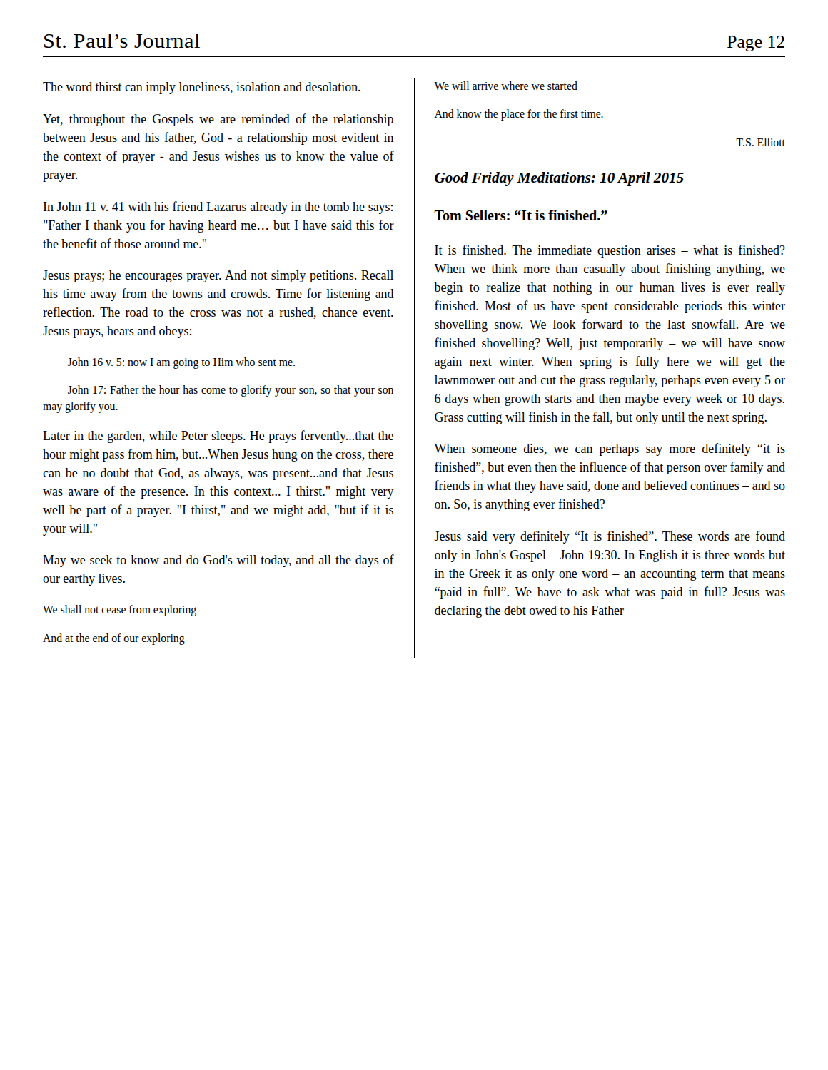St. Paul’s Journal Page 12
The word thirst can imply loneliness, isolation and desolation.
Yet, throughout the Gospels we are reminded of the relationship between Jesus and his father, God - a relationship most evident in the context of prayer - and Jesus wishes us to know the value of prayer.
In John 11 v. 41 with his friend Lazarus already in the tomb he says: "Father I thank you for having heard me… but I have said this for the benefit of those around me."
Jesus prays; he encourages prayer. And not simply petitions. Recall his time away from the towns and crowds. Time for listening and reflection. The road to the cross was not a rushed, chance event. Jesus prays, hears and obeys:
John 16 v. 5: now I am going to Him who sent me.
John 17: Father the hour has come to glorify your son, so that your son may glorify you.
Later in the garden, while Peter sleeps. He prays fervently...that the hour might pass from him, but...When Jesus hung on the cross, there can be no doubt that God, as always, was present...and that Jesus was aware of the presence. In this context... I thirst." might very well be part of a prayer. "I thirst," and we might add, "but if it is your will."
May we seek to know and do God's will today, and all the days of our earthy lives.
We shall not cease from exploring
And at the end of our exploring
We will arrive where we started
And know the place for the first time.
T.S. Elliott
Good Friday Meditations: 10 April 2015
Tom Sellers: “It is finished.”
It is finished. The immediate question arises – what is finished? When we think more than casually about finishing anything, we begin to realize that nothing in our human lives is ever really finished. Most of us have spent considerable periods this winter shovelling snow. We look forward to the last snowfall. Are we finished shovelling? Well, just temporarily – we will have snow again next winter. When spring is fully here we will get the lawnmower out and cut the grass regularly, perhaps even every 5 or 6 days when growth starts and then maybe every week or 10 days. Grass cutting will finish in the fall, but only until the next spring.
When someone dies, we can perhaps say more definitely “it is finished”, but even then the influence of that person over family and friends in what they have said, done and believed continues – and so on. So, is anything ever finished?
Jesus said very definitely “It is finished”. These words are found only in John's Gospel – John 19:30. In English it is three words but in the Greek it as only one word – an accounting term that means “paid in full”. We have to ask what was paid in full? Jesus was declaring the debt owed to his Father